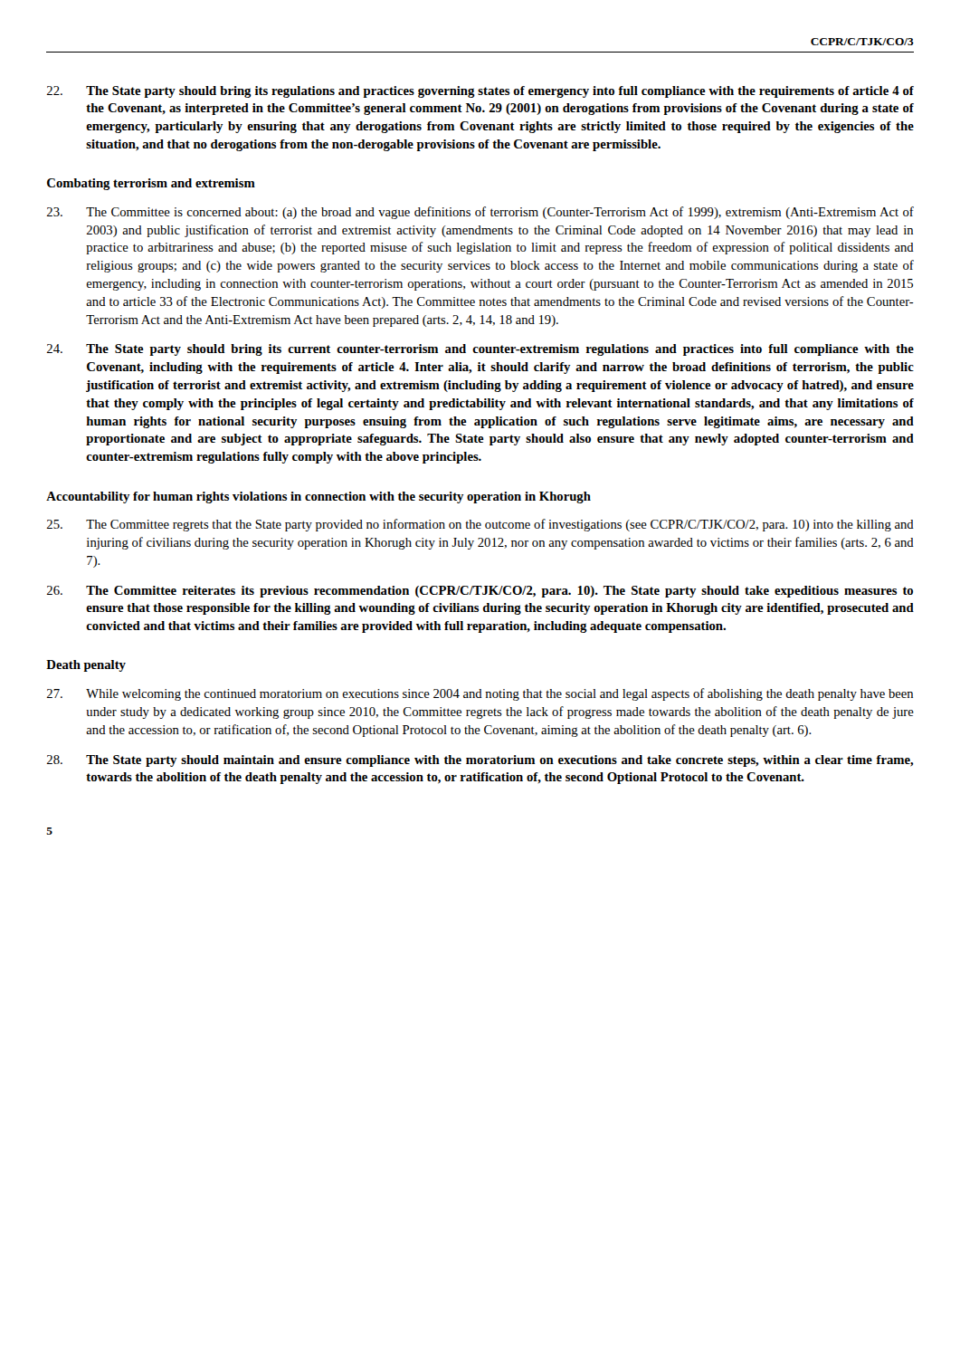CCPR/C/TJK/CO/3
22.
The State party should bring its regulations and practices governing states of emergency into full compliance with the requirements of article 4 of the Covenant, as interpreted in the Committee’s general comment No. 29 (2001) on derogations from provisions of the Covenant during a state of emergency, particularly by ensuring that any derogations from Covenant rights are strictly limited to those required by the exigencies of the situation, and that no derogations from the non-derogable provisions of the Covenant are permissible.
Combating terrorism and extremism
23.
The Committee is concerned about: (a) the broad and vague definitions of terrorism (Counter-Terrorism Act of 1999), extremism (Anti-Extremism Act of 2003) and public justification of terrorist and extremist activity (amendments to the Criminal Code adopted on 14 November 2016) that may lead in practice to arbitrariness and abuse; (b) the reported misuse of such legislation to limit and repress the freedom of expression of political dissidents and religious groups; and (c) the wide powers granted to the security services to block access to the Internet and mobile communications during a state of emergency, including in connection with counter-terrorism operations, without a court order (pursuant to the Counter-Terrorism Act as amended in 2015 and to article 33 of the Electronic Communications Act). The Committee notes that amendments to the Criminal Code and revised versions of the Counter-Terrorism Act and the Anti-Extremism Act have been prepared (arts. 2, 4, 14, 18 and 19).
24.
The State party should bring its current counter-terrorism and counter-extremism regulations and practices into full compliance with the Covenant, including with the requirements of article 4. Inter alia, it should clarify and narrow the broad definitions of terrorism, the public justification of terrorist and extremist activity, and extremism (including by adding a requirement of violence or advocacy of hatred), and ensure that they comply with the principles of legal certainty and predictability and with relevant international standards, and that any limitations of human rights for national security purposes ensuing from the application of such regulations serve legitimate aims, are necessary and proportionate and are subject to appropriate safeguards. The State party should also ensure that any newly adopted counter-terrorism and counter-extremism regulations fully comply with the above principles.
Accountability for human rights violations in connection with the security operation in Khorugh
25.
The Committee regrets that the State party provided no information on the outcome of investigations (see CCPR/C/TJK/CO/2, para. 10) into the killing and injuring of civilians during the security operation in Khorugh city in July 2012, nor on any compensation awarded to victims or their families (arts. 2, 6 and 7).
26.
The Committee reiterates its previous recommendation (CCPR/C/TJK/CO/2, para. 10). The State party should take expeditious measures to ensure that those responsible for the killing and wounding of civilians during the security operation in Khorugh city are identified, prosecuted and convicted and that victims and their families are provided with full reparation, including adequate compensation.
Death penalty
27.
While welcoming the continued moratorium on executions since 2004 and noting that the social and legal aspects of abolishing the death penalty have been under study by a dedicated working group since 2010, the Committee regrets the lack of progress made towards the abolition of the death penalty de jure and the accession to, or ratification of, the second Optional Protocol to the Covenant, aiming at the abolition of the death penalty (art. 6).
28.
The State party should maintain and ensure compliance with the moratorium on executions and take concrete steps, within a clear time frame, towards the abolition of the death penalty and the accession to, or ratification of, the second Optional Protocol to the Covenant.
5